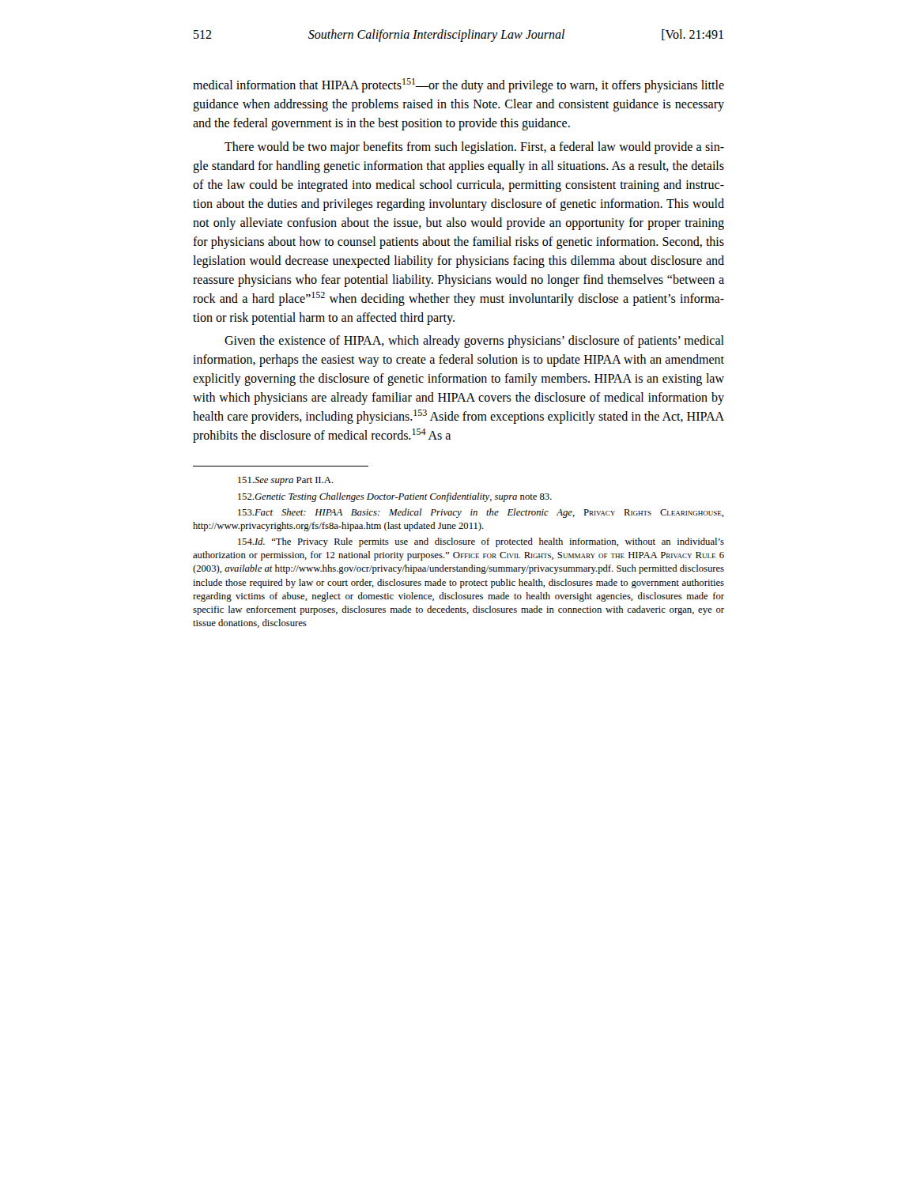512 Southern California Interdisciplinary Law Journal [Vol. 21:491
medical information that HIPAA protects151—or the duty and privilege to warn, it offers physicians little guidance when addressing the problems raised in this Note. Clear and consistent guidance is necessary and the federal government is in the best position to provide this guidance.
There would be two major benefits from such legislation. First, a federal law would provide a single standard for handling genetic information that applies equally in all situations. As a result, the details of the law could be integrated into medical school curricula, permitting consistent training and instruction about the duties and privileges regarding involuntary disclosure of genetic information. This would not only alleviate confusion about the issue, but also would provide an opportunity for proper training for physicians about how to counsel patients about the familial risks of genetic information. Second, this legislation would decrease unexpected liability for physicians facing this dilemma about disclosure and reassure physicians who fear potential liability. Physicians would no longer find themselves “between a rock and a hard place”152 when deciding whether they must involuntarily disclose a patient’s information or risk potential harm to an affected third party.
Given the existence of HIPAA, which already governs physicians’ disclosure of patients’ medical information, perhaps the easiest way to create a federal solution is to update HIPAA with an amendment explicitly governing the disclosure of genetic information to family members. HIPAA is an existing law with which physicians are already familiar and HIPAA covers the disclosure of medical information by health care providers, including physicians.153 Aside from exceptions explicitly stated in the Act, HIPAA prohibits the disclosure of medical records.154 As a
151. See supra Part II.A.
152. Genetic Testing Challenges Doctor-Patient Confidentiality, supra note 83.
153. Fact Sheet: HIPAA Basics: Medical Privacy in the Electronic Age, Privacy Rights Clearinghouse, http://www.privacyrights.org/fs/fs8a-hipaa.htm (last updated June 2011).
154. Id. “The Privacy Rule permits use and disclosure of protected health information, without an individual’s authorization or permission, for 12 national priority purposes.” Office for Civil Rights, Summary of the HIPAA Privacy Rule 6 (2003), available at http://www.hhs.gov/ocr/privacy/hipaa/understanding/summary/privacysummary.pdf. Such permitted disclosures include those required by law or court order, disclosures made to protect public health, disclosures made to government authorities regarding victims of abuse, neglect or domestic violence, disclosures made to health oversight agencies, disclosures made for specific law enforcement purposes, disclosures made to decedents, disclosures made in connection with cadaveric organ, eye or tissue donations, disclosures